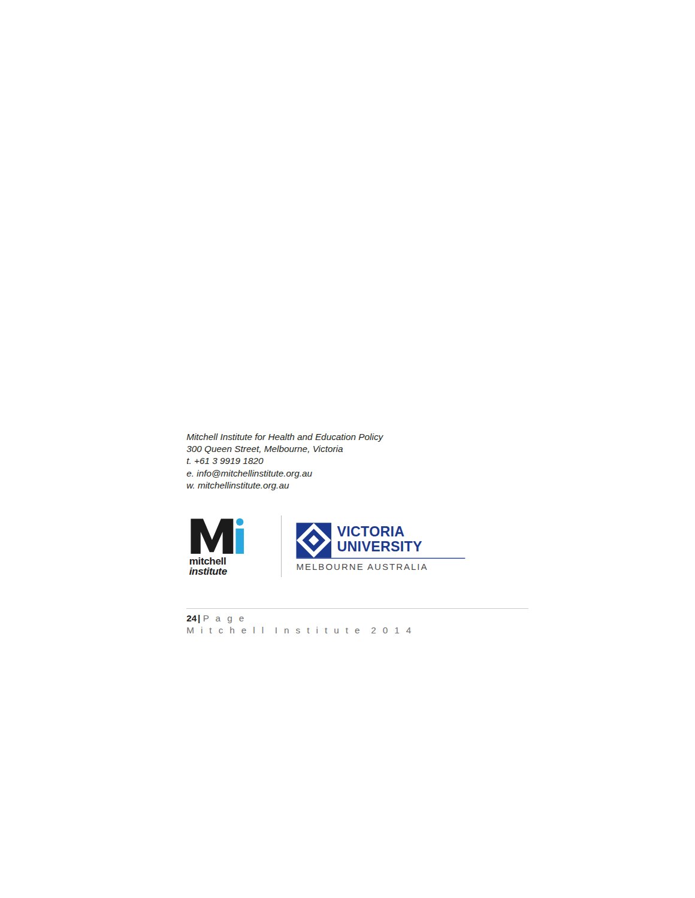Mitchell Institute for Health and Education Policy
300 Queen Street, Melbourne, Victoria
t. +61 3 9919 1820
e. info@mitchellinstitute.org.au
w. mitchellinstitute.org.au
mitchell institute
VICTORIA UNIVERSITY MELBOURNE AUSTRALIA
24|P a g e M i t c h e l l I n s t i t u t e 2 0 1 4